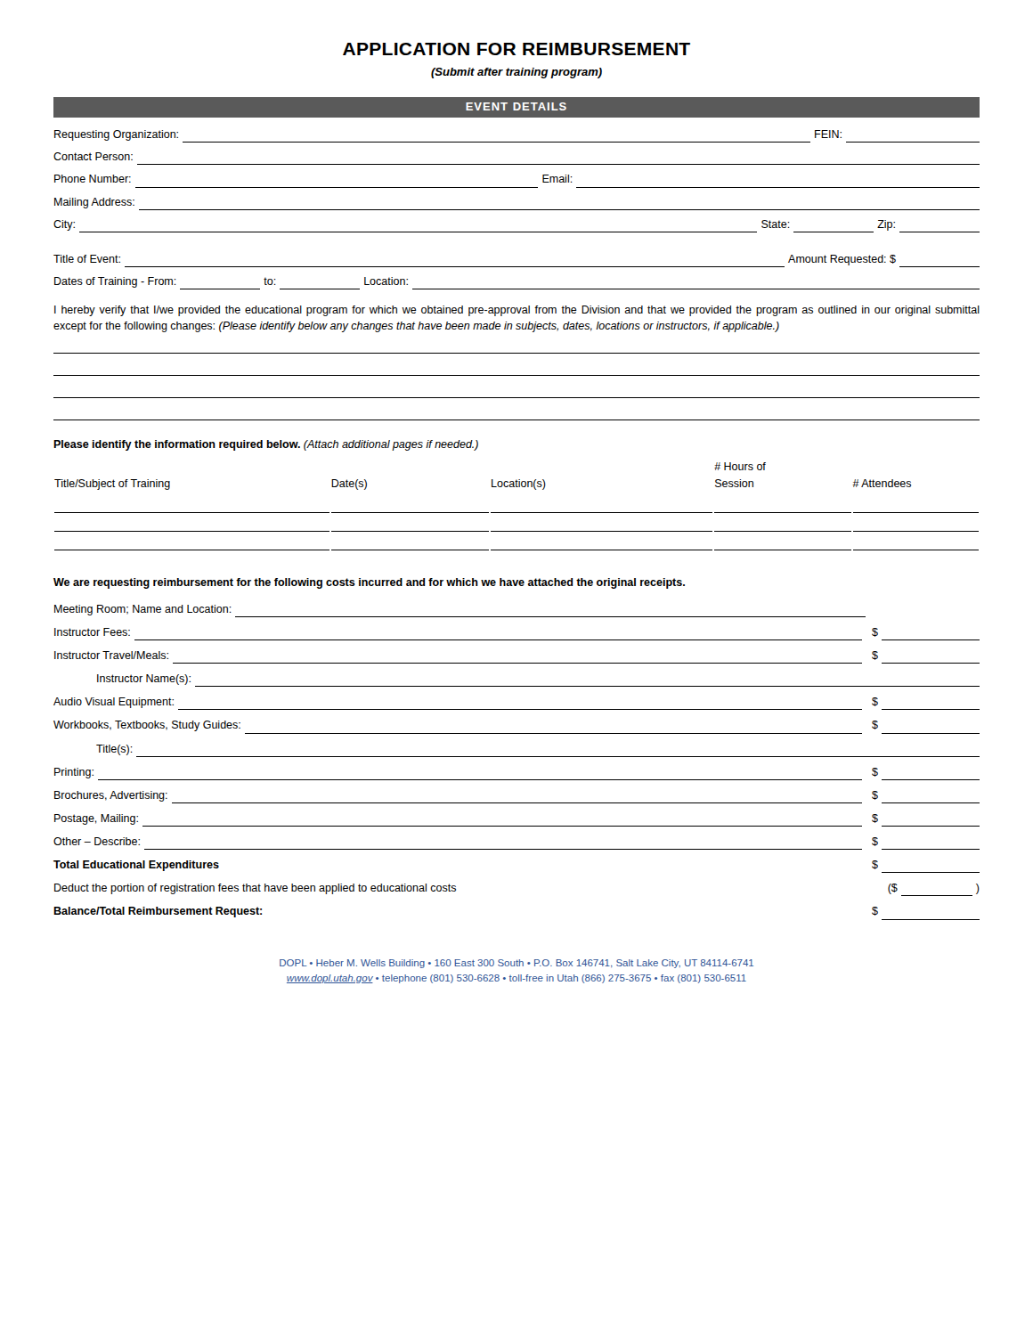APPLICATION FOR REIMBURSEMENT
(Submit after training program)
EVENT DETAILS
Requesting Organization: FEIN:
Contact Person:
Phone Number: Email:
Mailing Address:
City: State: Zip:
Title of Event: Amount Requested: $
Dates of Training - From: to: Location:
I hereby verify that I/we provided the educational program for which we obtained pre-approval from the Division and that we provided the program as outlined in our original submittal except for the following changes: (Please identify below any changes that have been made in subjects, dates, locations or instructors, if applicable.)
Please identify the information required below. (Attach additional pages if needed.)
| Title/Subject of Training | Date(s) | Location(s) | # Hours of Session | # Attendees |
| --- | --- | --- | --- | --- |
We are requesting reimbursement for the following costs incurred and for which we have attached the original receipts.
Meeting Room; Name and Location:
Instructor Fees: $
Instructor Travel/Meals: $
Instructor Name(s):
Audio Visual Equipment: $
Workbooks, Textbooks, Study Guides: $
Title(s):
Printing: $
Brochures, Advertising: $
Postage, Mailing: $
Other – Describe: $
Total Educational Expenditures $
Deduct the portion of registration fees that have been applied to educational costs ($ )
Balance/Total Reimbursement Request: $
DOPL • Heber M. Wells Building • 160 East 300 South • P.O. Box 146741, Salt Lake City, UT 84114-6741
www.dopl.utah.gov • telephone (801) 530-6628 • toll-free in Utah (866) 275-3675 • fax (801) 530-6511